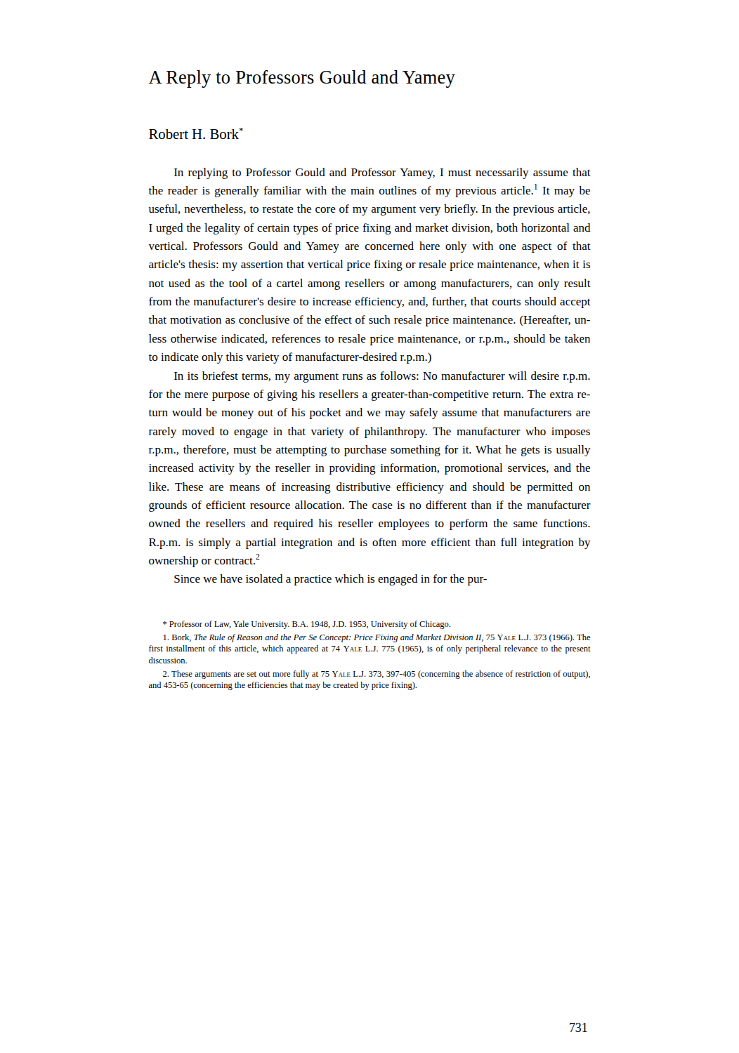A Reply to Professors Gould and Yamey
Robert H. Bork*
In replying to Professor Gould and Professor Yamey, I must necessarily assume that the reader is generally familiar with the main outlines of my previous article.1 It may be useful, nevertheless, to restate the core of my argument very briefly. In the previous article, I urged the legality of certain types of price fixing and market division, both horizontal and vertical. Professors Gould and Yamey are concerned here only with one aspect of that article's thesis: my assertion that vertical price fixing or resale price maintenance, when it is not used as the tool of a cartel among resellers or among manufacturers, can only result from the manufacturer's desire to increase efficiency, and, further, that courts should accept that motivation as conclusive of the effect of such resale price maintenance. (Hereafter, unless otherwise indicated, references to resale price maintenance, or r.p.m., should be taken to indicate only this variety of manufacturer-desired r.p.m.)
In its briefest terms, my argument runs as follows: No manufacturer will desire r.p.m. for the mere purpose of giving his resellers a greater-than-competitive return. The extra return would be money out of his pocket and we may safely assume that manufacturers are rarely moved to engage in that variety of philanthropy. The manufacturer who imposes r.p.m., therefore, must be attempting to purchase something for it. What he gets is usually increased activity by the reseller in providing information, promotional services, and the like. These are means of increasing distributive efficiency and should be permitted on grounds of efficient resource allocation. The case is no different than if the manufacturer owned the resellers and required his reseller employees to perform the same functions. R.p.m. is simply a partial integration and is often more efficient than full integration by ownership or contract.2
Since we have isolated a practice which is engaged in for the pur-
* Professor of Law, Yale University. B.A. 1948, J.D. 1953, University of Chicago.
1. Bork, The Rule of Reason and the Per Se Concept: Price Fixing and Market Division II, 75 Yale L.J. 373 (1966). The first installment of this article, which appeared at 74 Yale L.J. 775 (1965), is of only peripheral relevance to the present discussion.
2. These arguments are set out more fully at 75 Yale L.J. 373, 397-405 (concerning the absence of restriction of output), and 453-65 (concerning the efficiencies that may be created by price fixing).
731